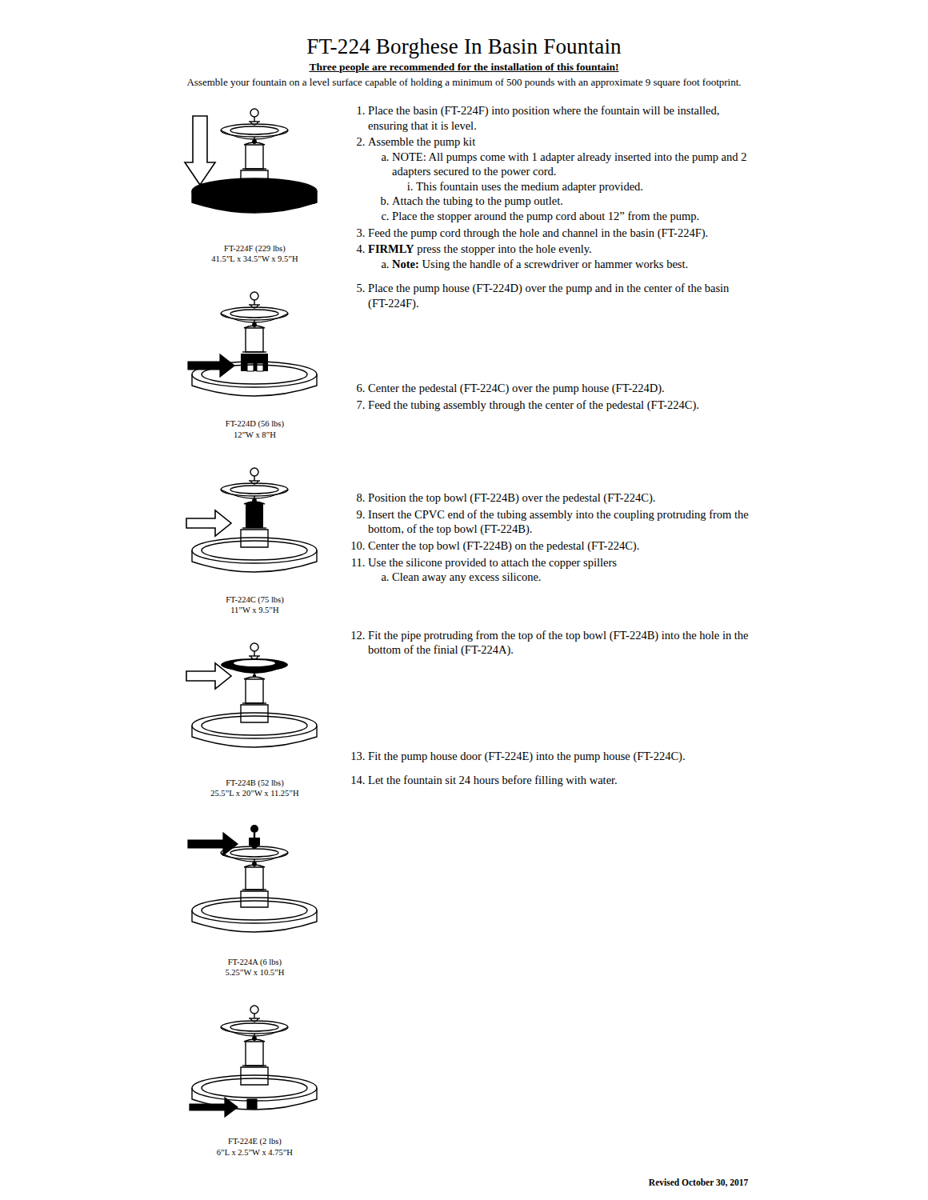FT-224 Borghese In Basin Fountain
Three people are recommended for the installation of this fountain!
Assemble your fountain on a level surface capable of holding a minimum of 500 pounds with an approximate 9 square foot footprint.
FT-224F (229 lbs)
41.5”L x 34.5”W x 9.5”H
FT-224D (56 lbs)
12”W x 8”H
FT-224C (75 lbs)
11”W x 9.5”H
FT-224B (52 lbs)
25.5”L x 20”W x 11.25”H
FT-224A (6 lbs)
5.25”W x 10.5”H
FT-224E (2 lbs)
6”L x 2.5”W x 4.75”H
Place the basin (FT-224F) into position where the fountain will be installed, ensuring that it is level.
Assemble the pump kit
NOTE: All pumps come with 1 adapter already inserted into the pump and 2 adapters secured to the power cord.
This fountain uses the medium adapter provided.
Attach the tubing to the pump outlet.
Place the stopper around the pump cord about 12” from the pump.
Feed the pump cord through the hole and channel in the basin (FT-224F).
FIRMLY press the stopper into the hole evenly.
Note: Using the handle of a screwdriver or hammer works best.
Place the pump house (FT-224D) over the pump and in the center of the basin (FT-224F).
Center the pedestal (FT-224C) over the pump house (FT-224D).
Feed the tubing assembly through the center of the pedestal (FT-224C).
Position the top bowl (FT-224B) over the pedestal (FT-224C).
Insert the CPVC end of the tubing assembly into the coupling protruding from the bottom, of the top bowl (FT-224B).
Center the top bowl (FT-224B) on the pedestal (FT-224C).
Use the silicone provided to attach the copper spillers
Clean away any excess silicone.
Fit the pipe protruding from the top of the top bowl (FT-224B) into the hole in the bottom of the finial (FT-224A).
Fit the pump house door (FT-224E) into the pump house (FT-224C).
Let the fountain sit 24 hours before filling with water.
Revised October 30, 2017